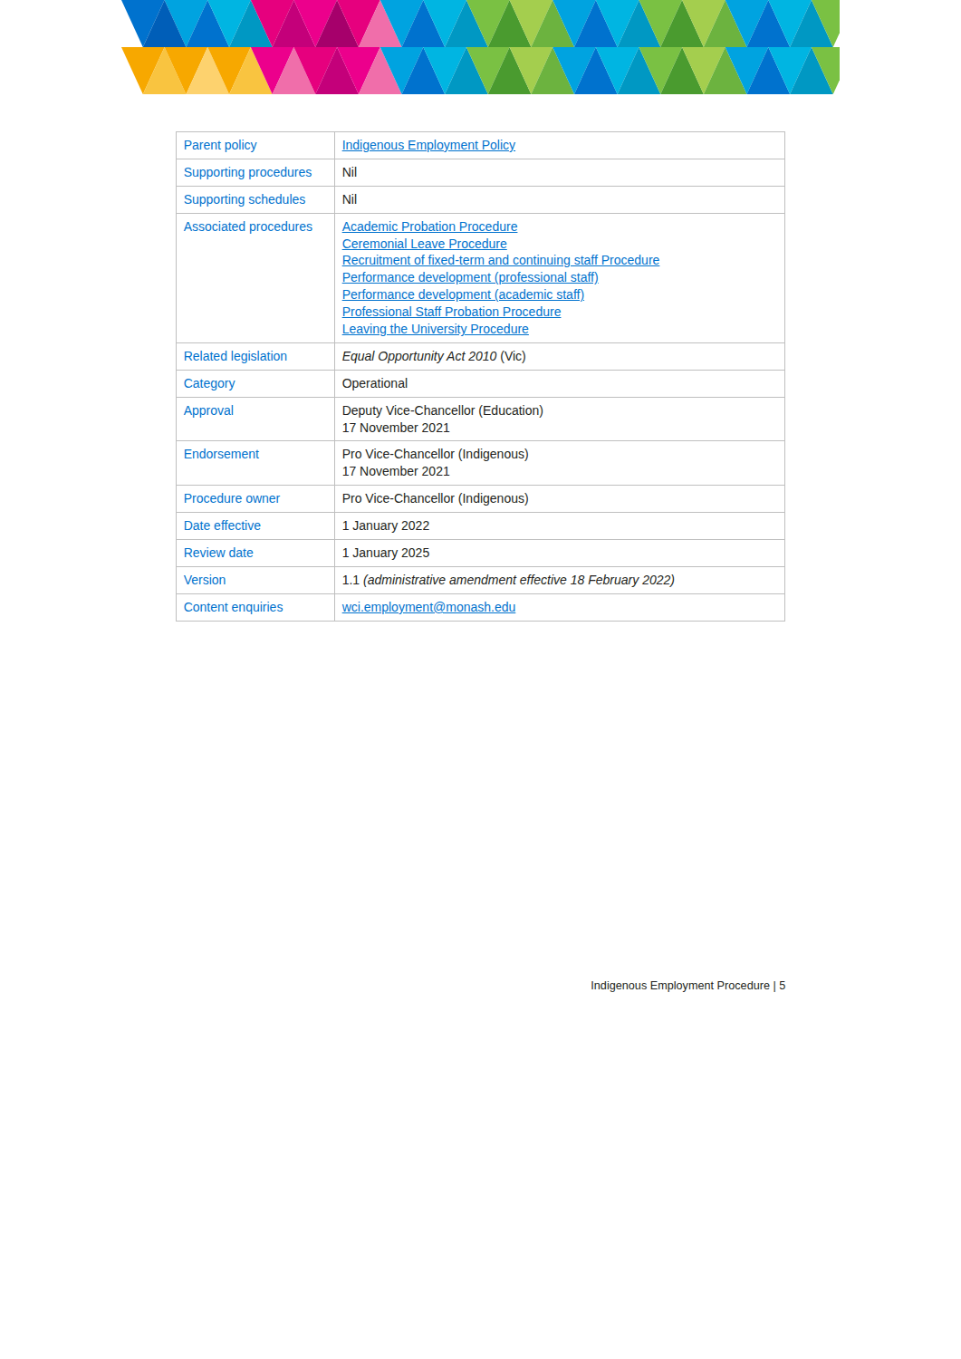| Parent policy | Indigenous Employment Policy |
| Supporting procedures | Nil |
| Supporting schedules | Nil |
| Associated procedures | Academic Probation Procedure Ceremonial Leave Procedure Recruitment of fixed-term and continuing staff Procedure Performance development (professional staff) Performance development (academic staff) Professional Staff Probation Procedure Leaving the University Procedure |
| Related legislation | Equal Opportunity Act 2010 (Vic) |
| Category | Operational |
| Approval | Deputy Vice-Chancellor (Education) 17 November 2021 |
| Endorsement | Pro Vice-Chancellor (Indigenous) 17 November 2021 |
| Procedure owner | Pro Vice-Chancellor (Indigenous) |
| Date effective | 1 January 2022 |
| Review date | 1 January 2025 |
| Version | 1.1 (administrative amendment effective 18 February 2022) |
| Content enquiries | wci.employment@monash.edu |
Indigenous Employment Procedure | 5